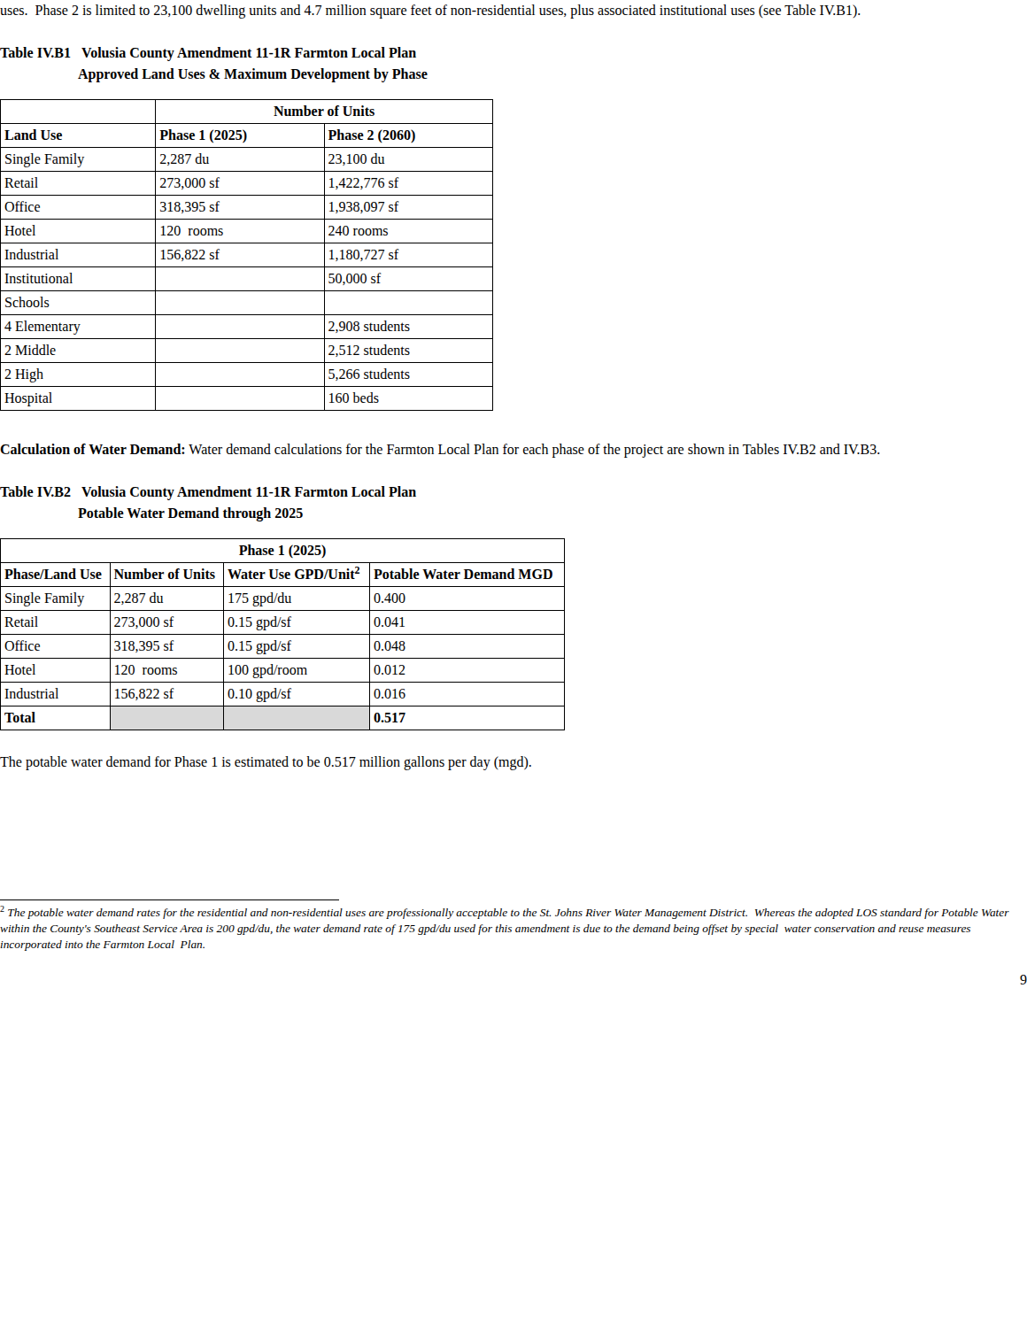uses. Phase 2 is limited to 23,100 dwelling units and 4.7 million square feet of non-residential uses, plus associated institutional uses (see Table IV.B1).
Table IV.B1 Volusia County Amendment 11-1R Farmton Local Plan Approved Land Uses & Maximum Development by Phase
| | Number of Units |
| Land Use | Phase 1 (2025) | Phase 2 (2060) |
| Single Family | 2,287 du | 23,100 du |
| Retail | 273,000 sf | 1,422,776 sf |
| Office | 318,395 sf | 1,938,097 sf |
| Hotel | 120 rooms | 240 rooms |
| Industrial | 156,822 sf | 1,180,727 sf |
| Institutional | | 50,000 sf |
| Schools | | |
| 4 Elementary | | 2,908 students |
| 2 Middle | | 2,512 students |
| 2 High | | 5,266 students |
| Hospital | | 160 beds |
Calculation of Water Demand: Water demand calculations for the Farmton Local Plan for each phase of the project are shown in Tables IV.B2 and IV.B3.
Table IV.B2 Volusia County Amendment 11-1R Farmton Local Plan Potable Water Demand through 2025
| Phase 1 (2025) |
| --- |
| Phase/Land Use | Number of Units | Water Use GPD/Unit 2 | Potable Water Demand MGD |
| Single Family | 2,287 du | 175 gpd/du | 0.400 |
| Retail | 273,000 sf | 0.15 gpd/sf | 0.041 |
| Office | 318,395 sf | 0.15 gpd/sf | 0.048 |
| Hotel | 120 rooms | 100 gpd/room | 0.012 |
| Industrial | 156,822 sf | 0.10 gpd/sf | 0.016 |
| Total | | | 0.517 |
The potable water demand for Phase 1 is estimated to be 0.517 million gallons per day (mgd).
2 The potable water demand rates for the residential and non-residential uses are professionally acceptable to the St. Johns River Water Management District. Whereas the adopted LOS standard for Potable Water within the County's Southeast Service Area is 200 gpd/du, the water demand rate of 175 gpd/du used for this amendment is due to the demand being offset by special water conservation and reuse measures incorporated into the Farmton Local Plan.
9